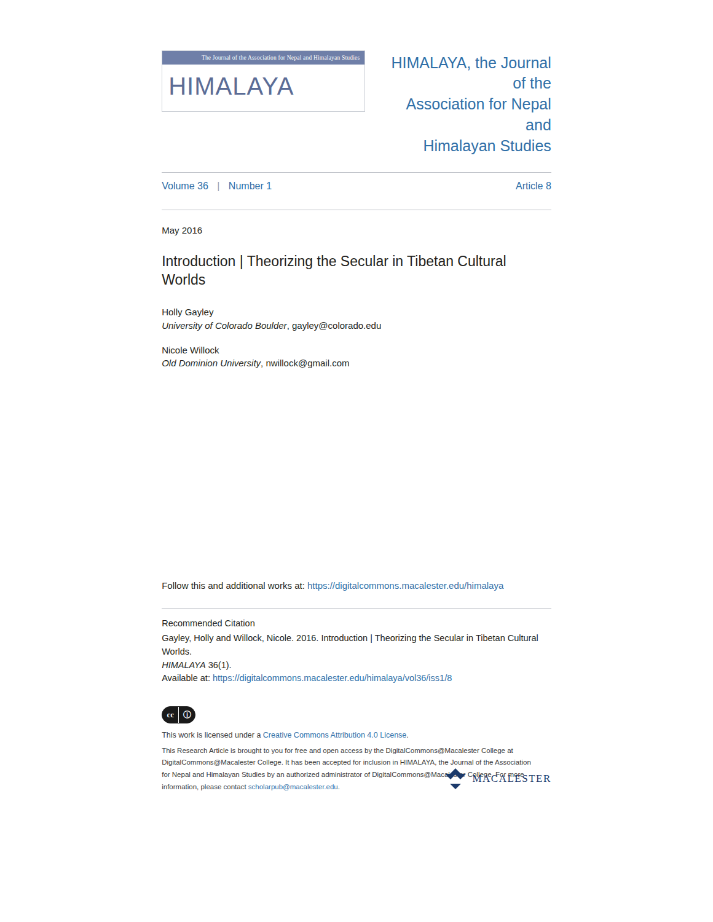The Journal of the Association for Nepal and Himalayan Studies
HIMALAYA
HIMALAYA, the Journal of the
Association for Nepal and
Himalayan Studies
Volume 36 | Number 1
Article 8
May 2016
Introduction | Theorizing the Secular in Tibetan Cultural Worlds
Holly Gayley University of Colorado Boulder, gayley@colorado.edu
Nicole Willock Old Dominion University, nwillock@gmail.com
Follow this and additional works at: https://digitalcommons.macalester.edu/himalaya
Recommended Citation
Gayley, Holly and Willock, Nicole. 2016. Introduction | Theorizing the Secular in Tibetan Cultural Worlds.
HIMALAYA 36(1).
Available at: https://digitalcommons.macalester.edu/himalaya/vol36/iss1/8
cc ⓘ
This work is licensed under a Creative Commons Attribution 4.0 License.
This Research Article is brought to you for free and open access by the DigitalCommons@Macalester College at
DigitalCommons@Macalester College. It has been accepted for inclusion in HIMALAYA, the Journal of the Association
for Nepal and Himalayan Studies by an authorized administrator of DigitalCommons@Macalester College. For more
information, please contact scholarpub@macalester.edu.
MACALESTER